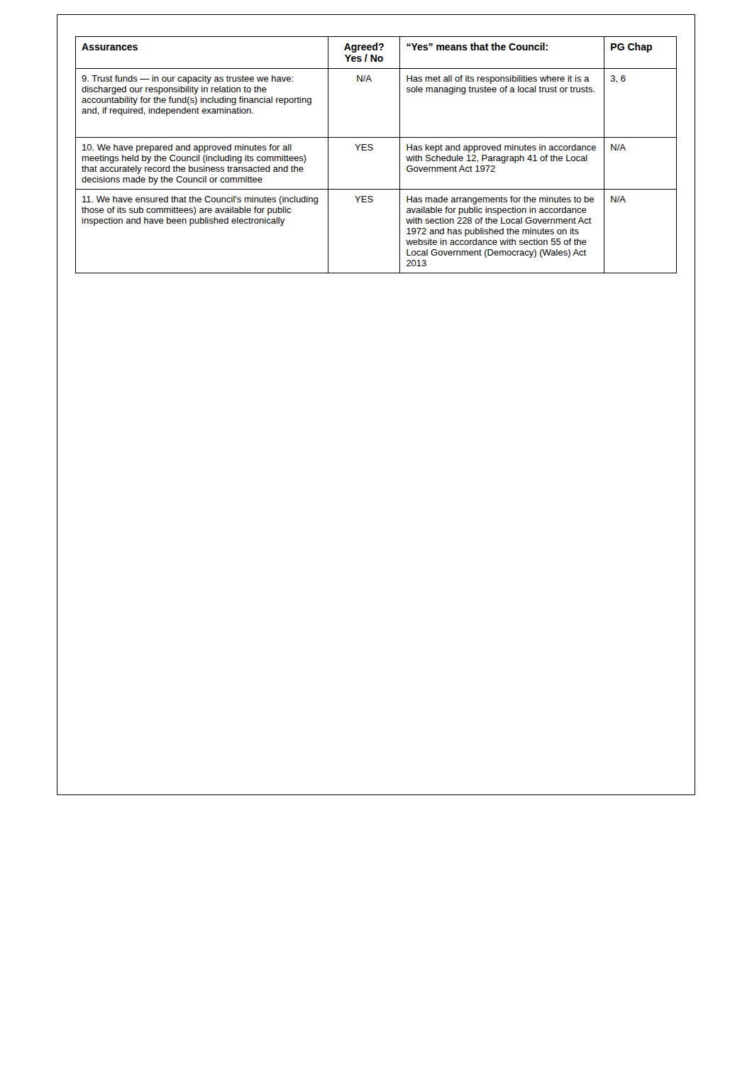| Assurances | Agreed? Yes / No | “Yes” means that the Council: | PG Chap |
| --- | --- | --- | --- |
| 9. Trust funds — in our capacity as trustee we have: discharged our responsibility in relation to the accountability for the fund(s) including financial reporting and, if required, independent examination. | N/A | Has met all of its responsibilities where it is a sole managing trustee of a local trust or trusts. | 3, 6 |
| 10. We have prepared and approved minutes for all meetings held by the Council (including its committees) that accurately record the business transacted and the decisions made by the Council or committee | YES | Has kept and approved minutes in accordance with Schedule 12, Paragraph 41 of the Local Government Act 1972 | N/A |
| 11. We have ensured that the Council's minutes (including those of its sub committees) are available for public inspection and have been published electronically | YES | Has made arrangements for the minutes to be available for public inspection in accordance with section 228 of the Local Government Act 1972 and has published the minutes on its website in accordance with section 55 of the Local Government (Democracy) (Wales) Act 2013 | N/A |